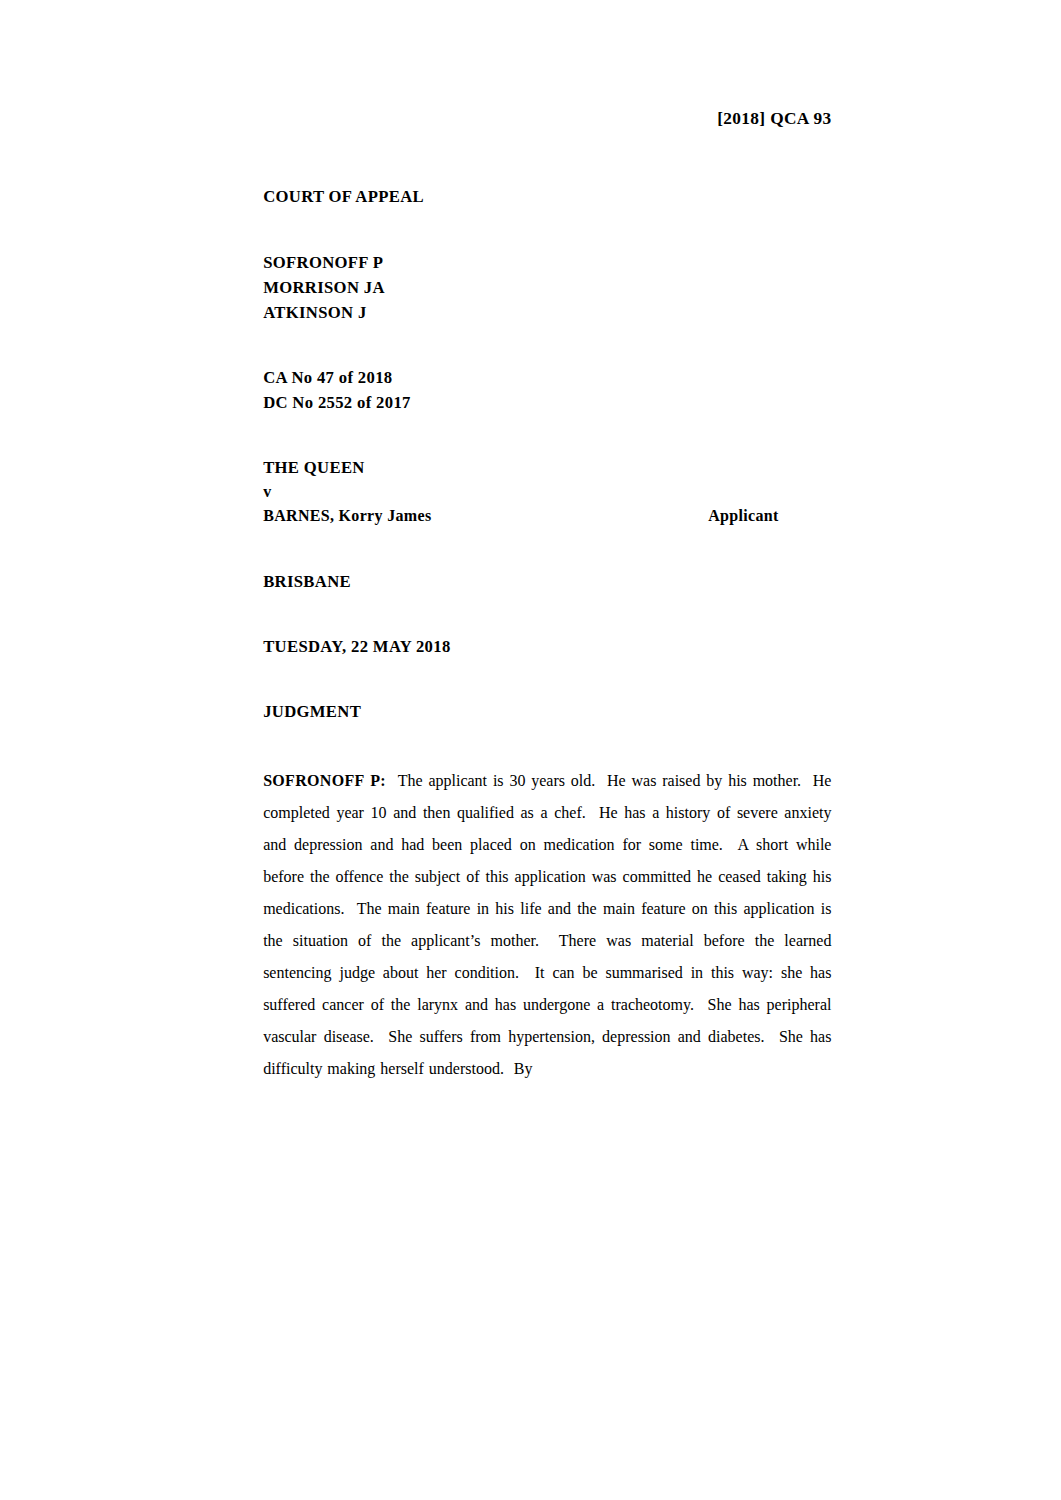[2018] QCA 93
COURT OF APPEAL
SOFRONOFF P
MORRISON JA
ATKINSON J
CA No 47 of 2018
DC No 2552 of 2017
THE QUEEN
v
BARNES, Korry James Applicant
BRISBANE
TUESDAY, 22 MAY 2018
JUDGMENT
SOFRONOFF P: The applicant is 30 years old. He was raised by his mother. He completed year 10 and then qualified as a chef. He has a history of severe anxiety and depression and had been placed on medication for some time. A short while before the offence the subject of this application was committed he ceased taking his medications. The main feature in his life and the main feature on this application is the situation of the applicant’s mother. There was material before the learned sentencing judge about her condition. It can be summarised in this way: she has suffered cancer of the larynx and has undergone a tracheotomy. She has peripheral vascular disease. She suffers from hypertension, depression and diabetes. She has difficulty making herself understood. By